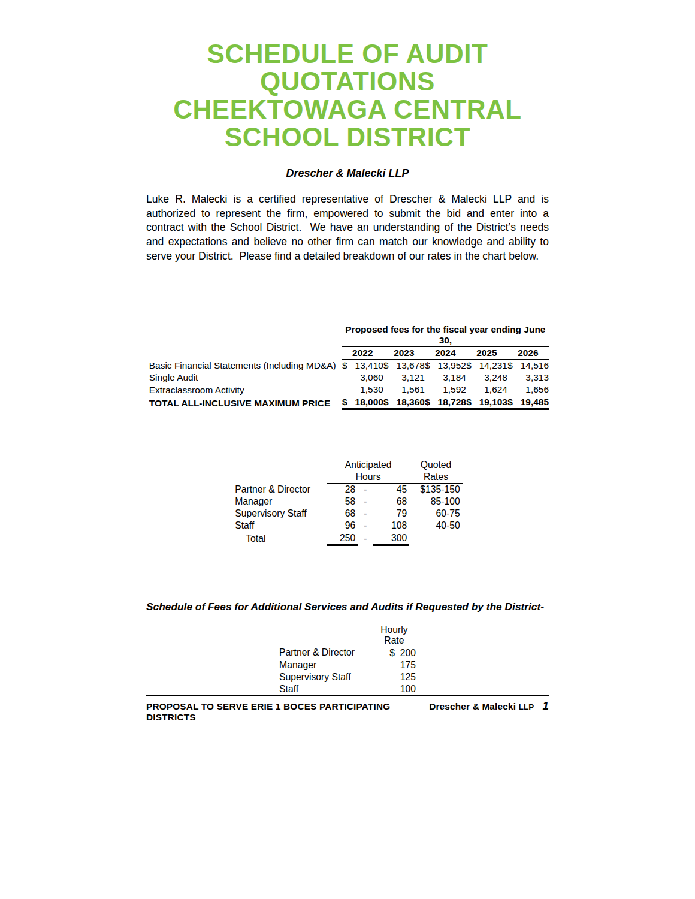Schedule of Audit Quotations Cheektowaga Central School District
Drescher & Malecki LLP
Luke R. Malecki is a certified representative of Drescher & Malecki LLP and is authorized to represent the firm, empowered to submit the bid and enter into a contract with the School District. We have an understanding of the District’s needs and expectations and believe no other firm can match our knowledge and ability to serve your District. Please find a detailed breakdown of our rates in the chart below.
| | Proposed fees for the fiscal year ending June 30, |
| | 2022 | 2023 | 2024 | 2025 | 2026 |
| Basic Financial Statements (Including MD&A) | $ 13,410 | $ 13,678 | $ 13,952 | $ 14,231 | $ 14,516 |
| Single Audit | 3,060 | 3,121 | 3,184 | 3,248 | 3,313 |
| Extraclassroom Activity | 1,530 | 1,561 | 1,592 | 1,624 | 1,656 |
| TOTAL ALL-INCLUSIVE MAXIMUM PRICE | $ 18,000 | $ 18,360 | $ 18,728 | $ 19,103 | $ 19,485 |
| | Anticipated | Quoted |
| | Hours | Rates |
| Partner & Director | 28 | - | 45 | $135-150 |
| Manager | 58 | - | 68 | 85-100 |
| Supervisory Staff | 68 | - | 79 | 60-75 |
| Staff | 96 | - | 108 | 40-50 |
| Total | 250 | - | 300 | |
Schedule of Fees for Additional Services and Audits if Requested by the District-
| | Hourly Rate |
| Partner & Director | $ 200 |
| Manager | 175 |
| Supervisory Staff | 125 |
| Staff | 100 |
Proposal to Serve Erie 1 BOCES Participating Districts
Drescher & Malecki llp 1